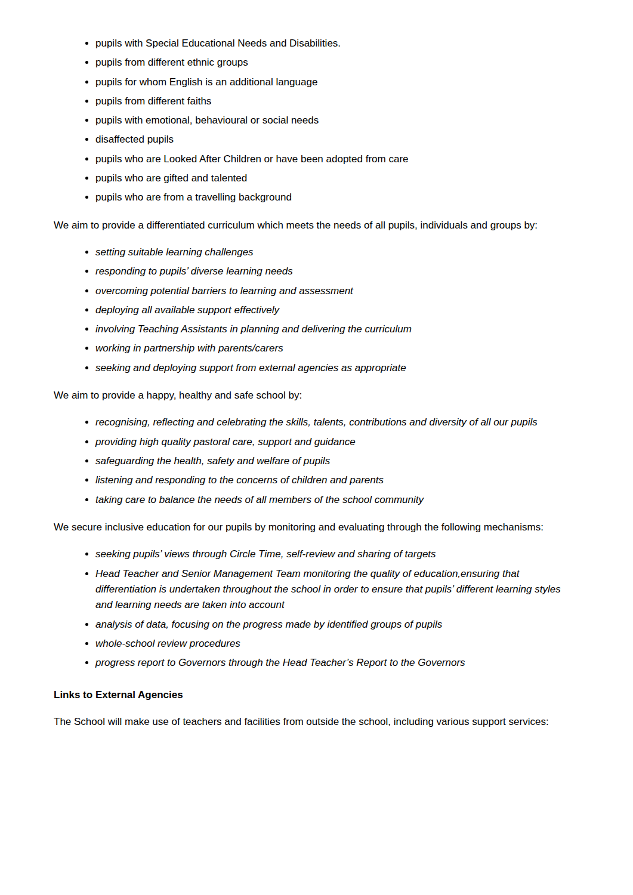pupils with Special Educational Needs and Disabilities.
pupils from different ethnic groups
pupils for whom English is an additional language
pupils from different faiths
pupils with emotional, behavioural or social needs
disaffected pupils
pupils who are Looked After Children or have been adopted from care
pupils who are gifted and talented
pupils who are from a travelling background
We aim to provide a differentiated curriculum which meets the needs of all pupils, individuals and groups by:
setting suitable learning challenges
responding to pupils’ diverse learning needs
overcoming potential barriers to learning and assessment
deploying all available support effectively
involving Teaching Assistants in planning and delivering the curriculum
working in partnership with parents/carers
seeking and deploying support from external agencies as appropriate
We aim to provide a happy, healthy and safe school by:
recognising, reflecting and celebrating the skills, talents, contributions and diversity of all our pupils
providing high quality pastoral care, support and guidance
safeguarding the health, safety and welfare of pupils
listening and responding to the concerns of children and parents
taking care to balance the needs of all members of the school community
We secure inclusive education for our pupils by monitoring and evaluating through the following mechanisms:
seeking pupils’ views through Circle Time, self-review and sharing of targets
Head Teacher and Senior Management Team monitoring the quality of education,ensuring that differentiation is undertaken throughout the school in order to ensure that pupils’ different learning styles and learning needs are taken into account
analysis of data, focusing on the progress made by identified groups of pupils
whole-school review procedures
progress report to Governors through the Head Teacher’s Report to the Governors
Links to External Agencies
The School will make use of teachers and facilities from outside the school, including various support services: